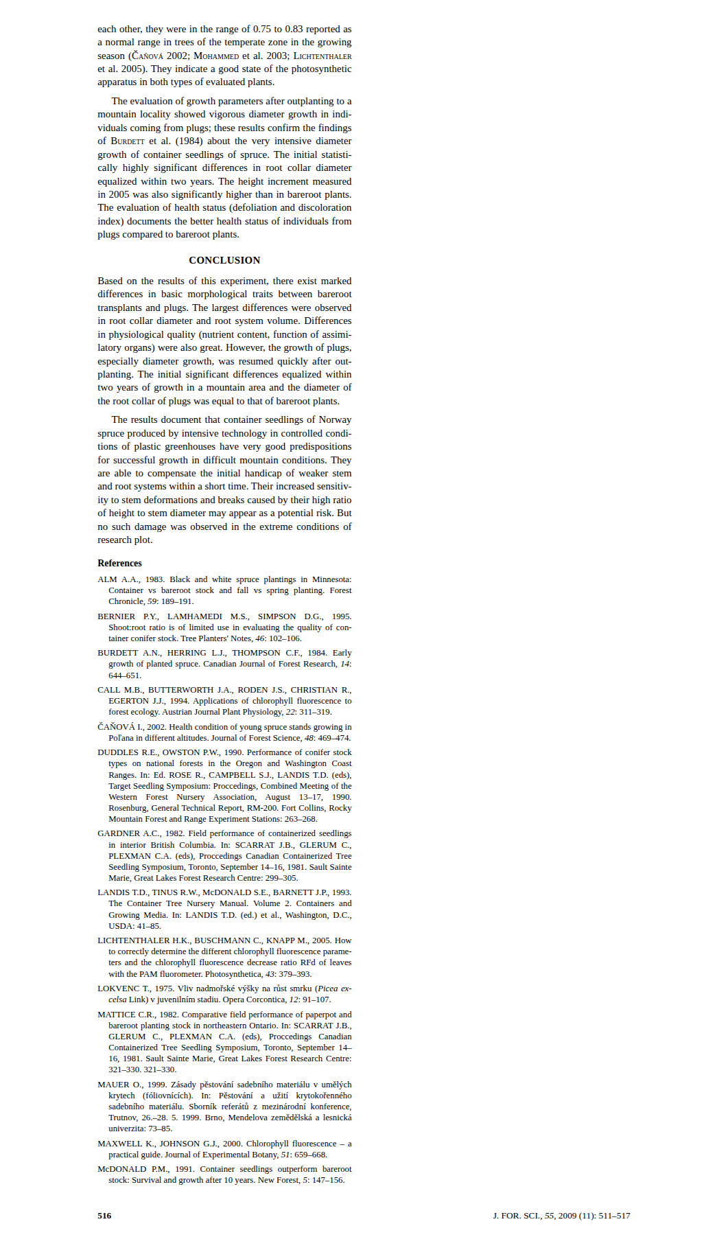each other, they were in the range of 0.75 to 0.83 reported as a normal range in trees of the temperate zone in the growing season (Čaňová 2002; Mohammed et al. 2003; Lichtenthaler et al. 2005). They indicate a good state of the photosynthetic apparatus in both types of evaluated plants.
The evaluation of growth parameters after outplanting to a mountain locality showed vigorous diameter growth in individuals coming from plugs; these results confirm the findings of Burdett et al. (1984) about the very intensive diameter growth of container seedlings of spruce. The initial statistically highly significant differences in root collar diameter equalized within two years. The height increment measured in 2005 was also significantly higher than in bareroot plants. The evaluation of health status (defoliation and discoloration index) documents the better health status of individuals from plugs compared to bareroot plants.
Conclusion
Based on the results of this experiment, there exist marked differences in basic morphological traits between bareroot transplants and plugs. The largest differences were observed in root collar diameter and root system volume. Differences in physiological quality (nutrient content, function of assimilatory organs) were also great. However, the growth of plugs, especially diameter growth, was resumed quickly after outplanting. The initial significant differences equalized within two years of growth in a mountain area and the diameter of the root collar of plugs was equal to that of bareroot plants.
The results document that container seedlings of Norway spruce produced by intensive technology in controlled conditions of plastic greenhouses have very good predispositions for successful growth in difficult mountain conditions. They are able to compensate the initial handicap of weaker stem and root systems within a short time. Their increased sensitivity to stem deformations and breaks caused by their high ratio of height to stem diameter may appear as a potential risk. But no such damage was observed in the extreme conditions of research plot.
References
ALM A.A., 1983. Black and white spruce plantings in Minnesota: Container vs bareroot stock and fall vs spring planting. Forest Chronicle, 59: 189–191.
BERNIER P.Y., LAMHAMEDI M.S., SIMPSON D.G., 1995. Shoot:root ratio is of limited use in evaluating the quality of container conifer stock. Tree Planters' Notes, 46: 102–106.
BURDETT A.N., HERRING L.J., THOMPSON C.F., 1984. Early growth of planted spruce. Canadian Journal of Forest Research, 14: 644–651.
CALL M.B., BUTTERWORTH J.A., RODEN J.S., CHRISTIAN R., EGERTON J.J., 1994. Applications of chlorophyll fluorescence to forest ecology. Austrian Journal Plant Physiology, 22: 311–319.
ČAŇOVÁ I., 2002. Health condition of young spruce stands growing in Poľana in different altitudes. Journal of Forest Science, 48: 469–474.
DUDDLES R.E., OWSTON P.W., 1990. Performance of conifer stock types on national forests in the Oregon and Washington Coast Ranges. In: Ed. ROSE R., CAMPBELL S.J., LANDIS T.D. (eds), Target Seedling Symposium: Proccedings, Combined Meeting of the Western Forest Nursery Association, August 13–17, 1990. Rosenburg, General Technical Report, RM-200. Fort Collins, Rocky Mountain Forest and Range Experiment Stations: 263–268.
GARDNER A.C., 1982. Field performance of containerized seedlings in interior British Columbia. In: SCARRAT J.B., GLERUM C., PLEXMAN C.A. (eds), Proccedings Canadian Containerized Tree Seedling Symposium, Toronto, September 14–16, 1981. Sault Sainte Marie, Great Lakes Forest Research Centre: 299–305.
LANDIS T.D., TINUS R.W., McDONALD S.E., BARNETT J.P., 1993. The Container Tree Nursery Manual. Volume 2. Containers and Growing Media. In: LANDIS T.D. (ed.) et al., Washington, D.C., USDA: 41–85.
LICHTENTHALER H.K., BUSCHMANN C., KNAPP M., 2005. How to correctly determine the different chlorophyll fluorescence parameters and the chlorophyll fluorescence decrease ratio RFd of leaves with the PAM fluorometer. Photosynthetica, 43: 379–393.
LOKVENC T., 1975. Vliv nadmořské výšky na růst smrku (Picea excelsa Link) v juvenilním stadiu. Opera Corcontica, 12: 91–107.
MATTICE C.R., 1982. Comparative field performance of paperpot and bareroot planting stock in northeastern Ontario. In: SCARRAT J.B., GLERUM C., PLEXMAN C.A. (eds), Proccedings Canadian Containerized Tree Seedling Symposium, Toronto, September 14–16, 1981. Sault Sainte Marie, Great Lakes Forest Research Centre: 321–330. 321–330.
MAUER O., 1999. Zásady pěstování sadebního materiálu v umělých krytech (fóliovnících). In: Pěstování a užití krytokořenného sadebního materiálu. Sborník referátů z mezinárodní konference, Trutnov, 26.–28. 5. 1999. Brno, Mendelova zemědělská a lesnická univerzita: 73–85.
MAXWELL K., JOHNSON G.J., 2000. Chlorophyll fluorescence – a practical guide. Journal of Experimental Botany, 51: 659–668.
McDONALD P.M., 1991. Container seedlings outperform bareroot stock: Survival and growth after 10 years. New Forest, 5: 147–156.
516 J. FOR. SCI., 55, 2009 (11): 511–517